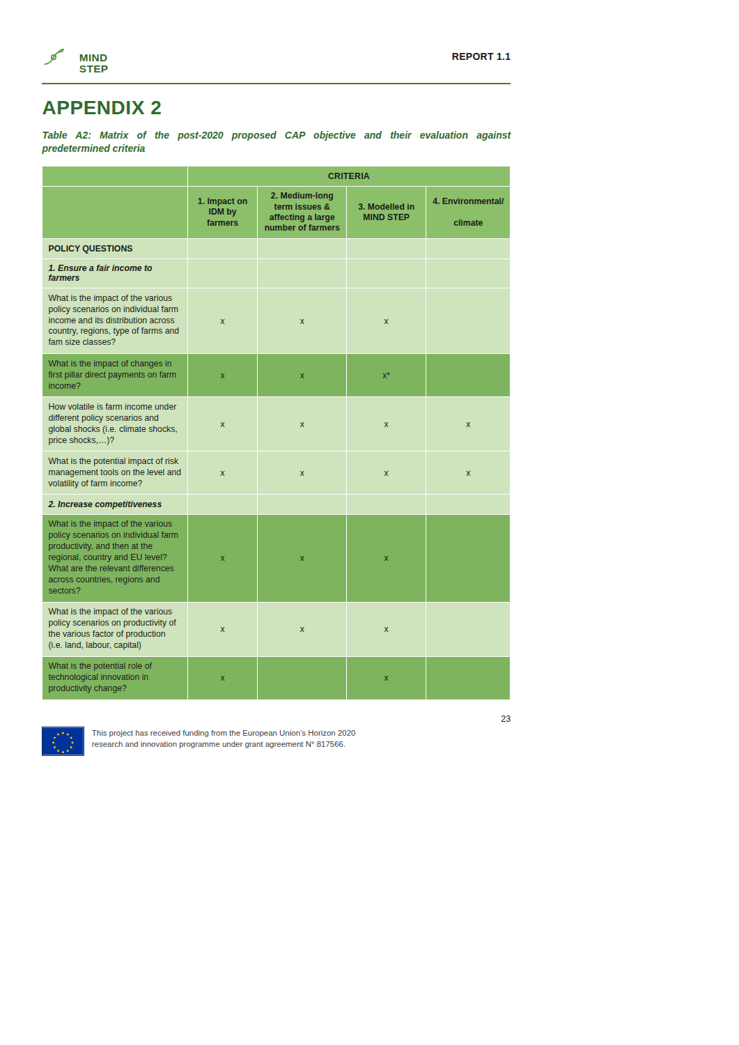MINDSTEP
REPORT 1.1
APPENDIX 2
Table A2: Matrix of the post-2020 proposed CAP objective and their evaluation against predetermined criteria
| | CRITERIA |
| | 1. Impact on IDM by farmers | 2. Medium-long term issues & affecting a large number of farmers | 3. Modelled in MIND STEP | 4. Environmental/ climate |
| POLICY QUESTIONS | | | | |
| 1. Ensure a fair income to farmers | | | | |
| What is the impact of the various policy scenarios on individual farm income and its distribution across country, regions, type of farms and fam size classes? | x | x | x | |
| What is the impact of changes in first pillar direct payments on farm income? | x | x | x* | |
| How volatile is farm income under different policy scenarios and global shocks (i.e. climate shocks, price shocks,…)? | x | x | x | x |
| What is the potential impact of risk management tools on the level and volatility of farm income? | x | x | x | x |
| 2. Increase competitiveness | | | | |
| What is the impact of the various policy scenarios on individual farm productivity, and then at the regional, country and EU level? What are the relevant differences across countries, regions and sectors? | x | x | x | |
| What is the impact of the various policy scenarios on productivity of the various factor of production (i.e. land, labour, capital) | x | x | x | |
| What is the potential role of technological innovation in productivity change? | x | | x | |
23
This project has received funding from the European Union’s Horizon 2020
research and innovation programme under grant agreement N° 817566.